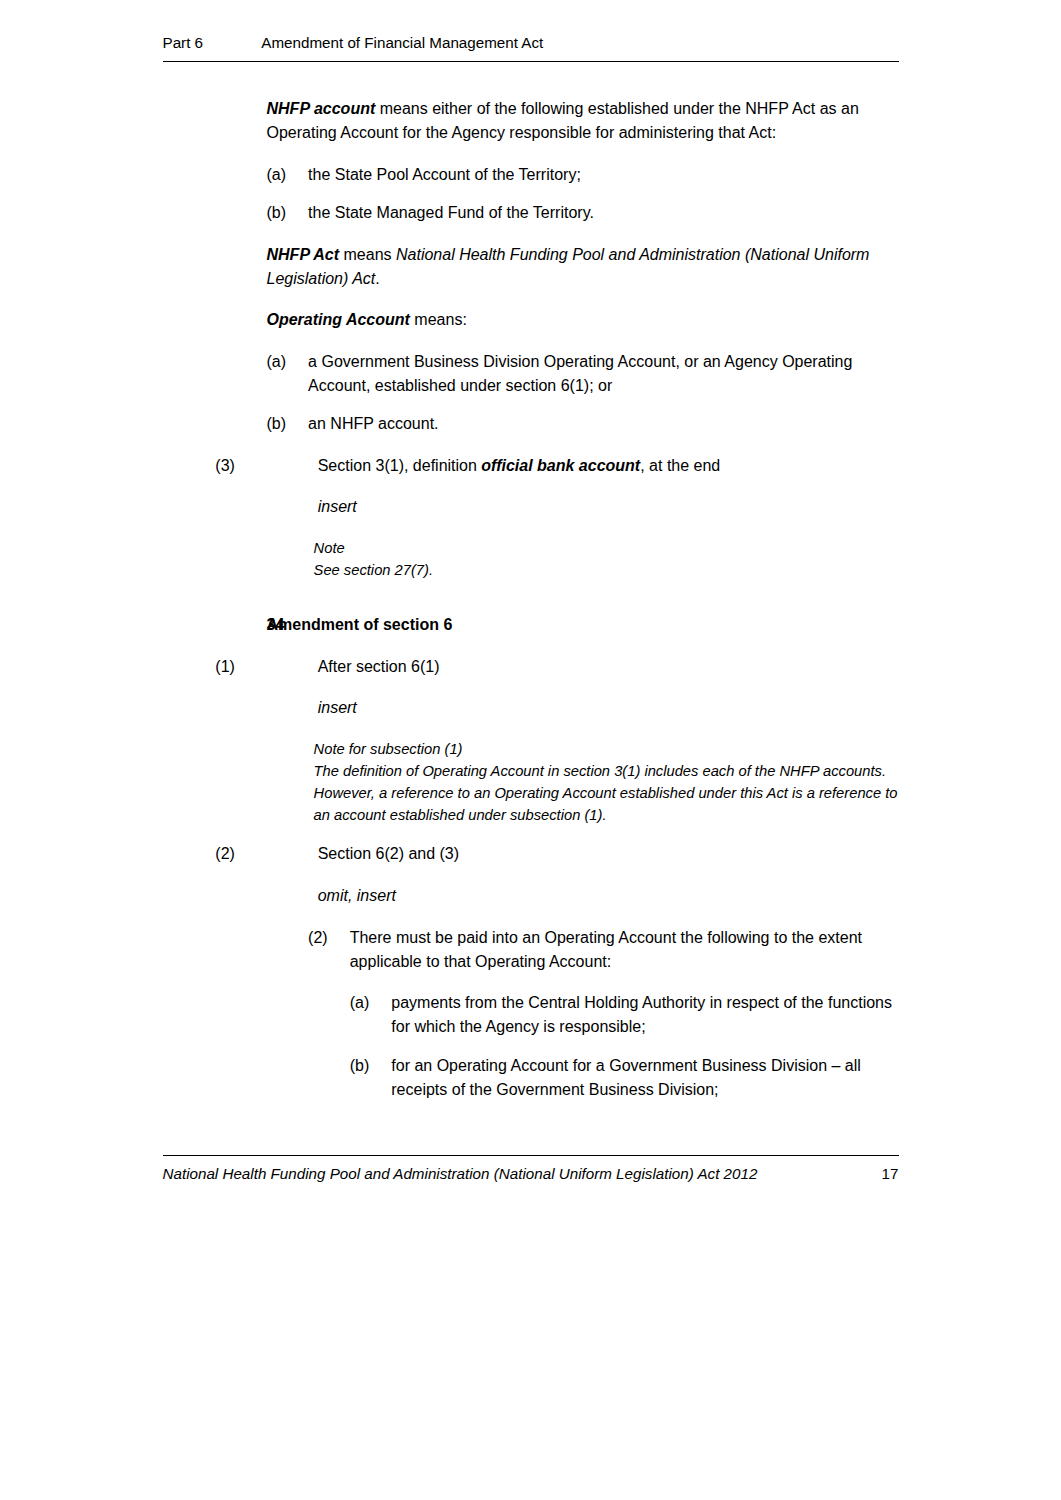Part 6 Amendment of Financial Management Act
NHFP account means either of the following established under the NHFP Act as an Operating Account for the Agency responsible for administering that Act:
(a) the State Pool Account of the Territory;
(b) the State Managed Fund of the Territory.
NHFP Act means National Health Funding Pool and Administration (National Uniform Legislation) Act.
Operating Account means:
(a) a Government Business Division Operating Account, or an Agency Operating Account, established under section 6(1); or
(b) an NHFP account.
(3) Section 3(1), definition official bank account, at the end
insert
Note
See section 27(7).
34 Amendment of section 6
(1) After section 6(1)
insert
Note for subsection (1)
The definition of Operating Account in section 3(1) includes each of the NHFP accounts. However, a reference to an Operating Account established under this Act is a reference to an account established under subsection (1).
(2) Section 6(2) and (3)
omit, insert
(2) There must be paid into an Operating Account the following to the extent applicable to that Operating Account:
(a) payments from the Central Holding Authority in respect of the functions for which the Agency is responsible;
(b) for an Operating Account for a Government Business Division – all receipts of the Government Business Division;
National Health Funding Pool and Administration (National Uniform Legislation) Act 2012 17